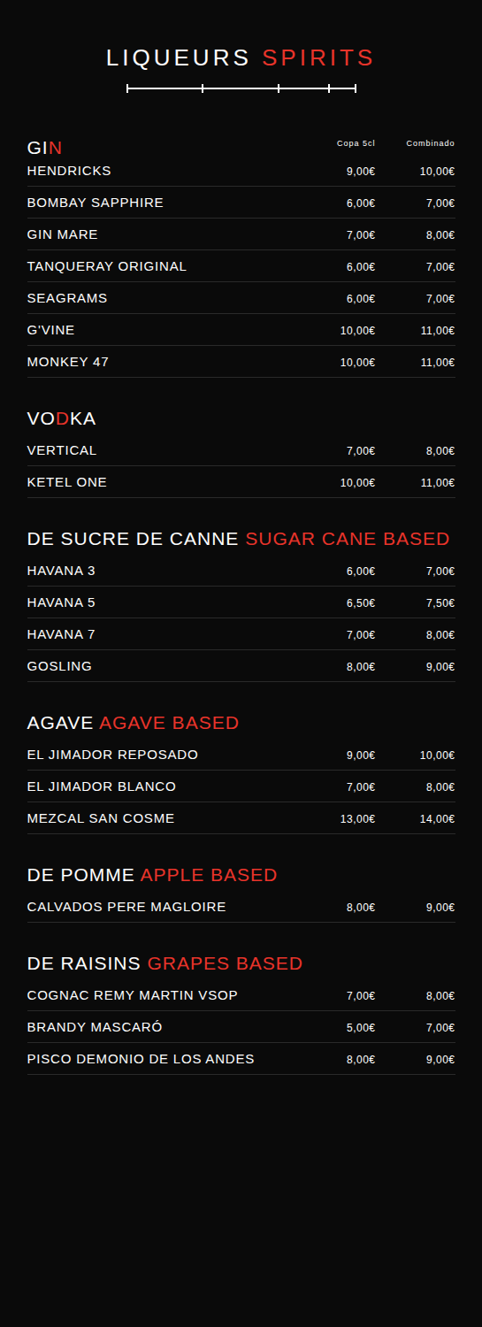LIQUEURS SPIRITS
GIN
Copa 5cl Combinado
HENDRICKS 9,00€10,00€
BOMBAY SAPPHIRE 6,00€7,00€
GIN MARE 7,00€8,00€
TANQUERAY ORIGINAL 6,00€7,00€
SEAGRAMS 6,00€7,00€
G'VINE 10,00€11,00€
MONKEY 4710,00€11,00€
VODKA
VERTICAL 7,00€8,00€
KETEL ONE 10,00€11,00€
DE SUCRE DE CANNE SUGAR CANE BASED
HAVANA 36,00€7,00€
HAVANA 56,50€7,50€
HAVANA 77,00€8,00€
GOSLING 8,00€9,00€
AGAVE AGAVE BASED
EL JIMADOR REPOSADO 9,00€10,00€
EL JIMADOR BLANCO 7,00€8,00€
MEZCAL SAN COSME 13,00€14,00€
DE POMME APPLE BASED
CALVADOS PERE MAGLOIRE 8,00€9,00€
DE RAISINS GRAPES BASED
COGNAC REMY MARTIN VSOP 7,00€8,00€
BRANDY MASCARÓ 5,00€7,00€
PISCO DEMONIO DE LOS ANDES 8,00€9,00€